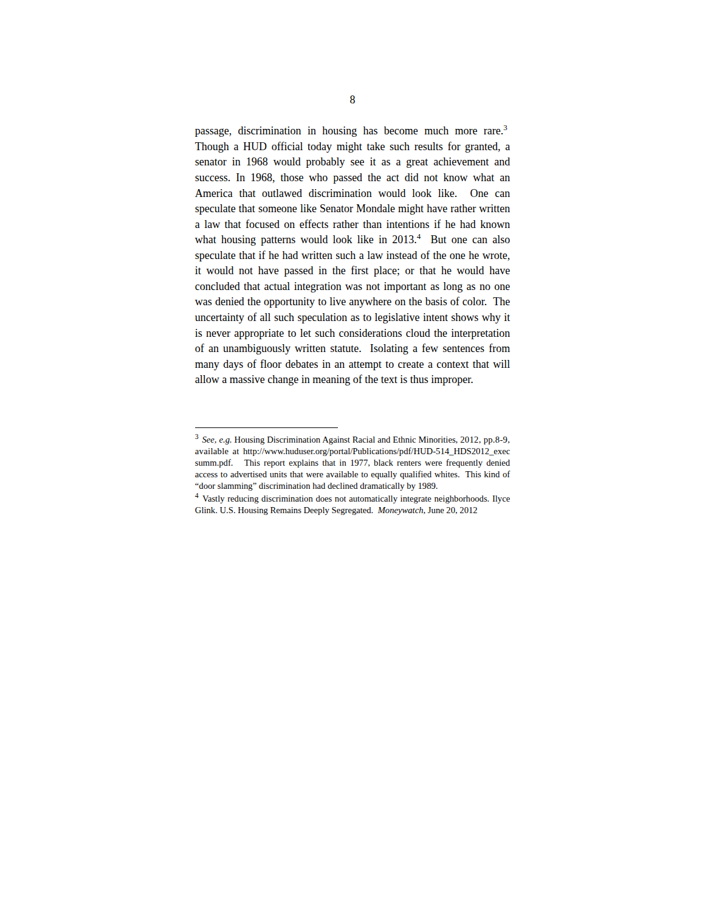8
passage, discrimination in housing has become much more rare.3 Though a HUD official today might take such results for granted, a senator in 1968 would probably see it as a great achievement and success. In 1968, those who passed the act did not know what an America that outlawed discrimination would look like. One can speculate that someone like Senator Mondale might have rather written a law that focused on effects rather than intentions if he had known what housing patterns would look like in 2013.4 But one can also speculate that if he had written such a law instead of the one he wrote, it would not have passed in the first place; or that he would have concluded that actual integration was not important as long as no one was denied the opportunity to live anywhere on the basis of color. The uncertainty of all such speculation as to legislative intent shows why it is never appropriate to let such considerations cloud the interpretation of an unambiguously written statute. Isolating a few sentences from many days of floor debates in an attempt to create a context that will allow a massive change in meaning of the text is thus improper.
3 See, e.g. Housing Discrimination Against Racial and Ethnic Minorities, 2012, pp.8-9, available at http://www.huduser.org/portal/Publications/pdf/HUD-514_HDS2012_execsumm.pdf. This report explains that in 1977, black renters were frequently denied access to advertised units that were available to equally qualified whites. This kind of “door slamming” discrimination had declined dramatically by 1989.
4 Vastly reducing discrimination does not automatically integrate neighborhoods. Ilyce Glink. U.S. Housing Remains Deeply Segregated. Moneywatch, June 20, 2012